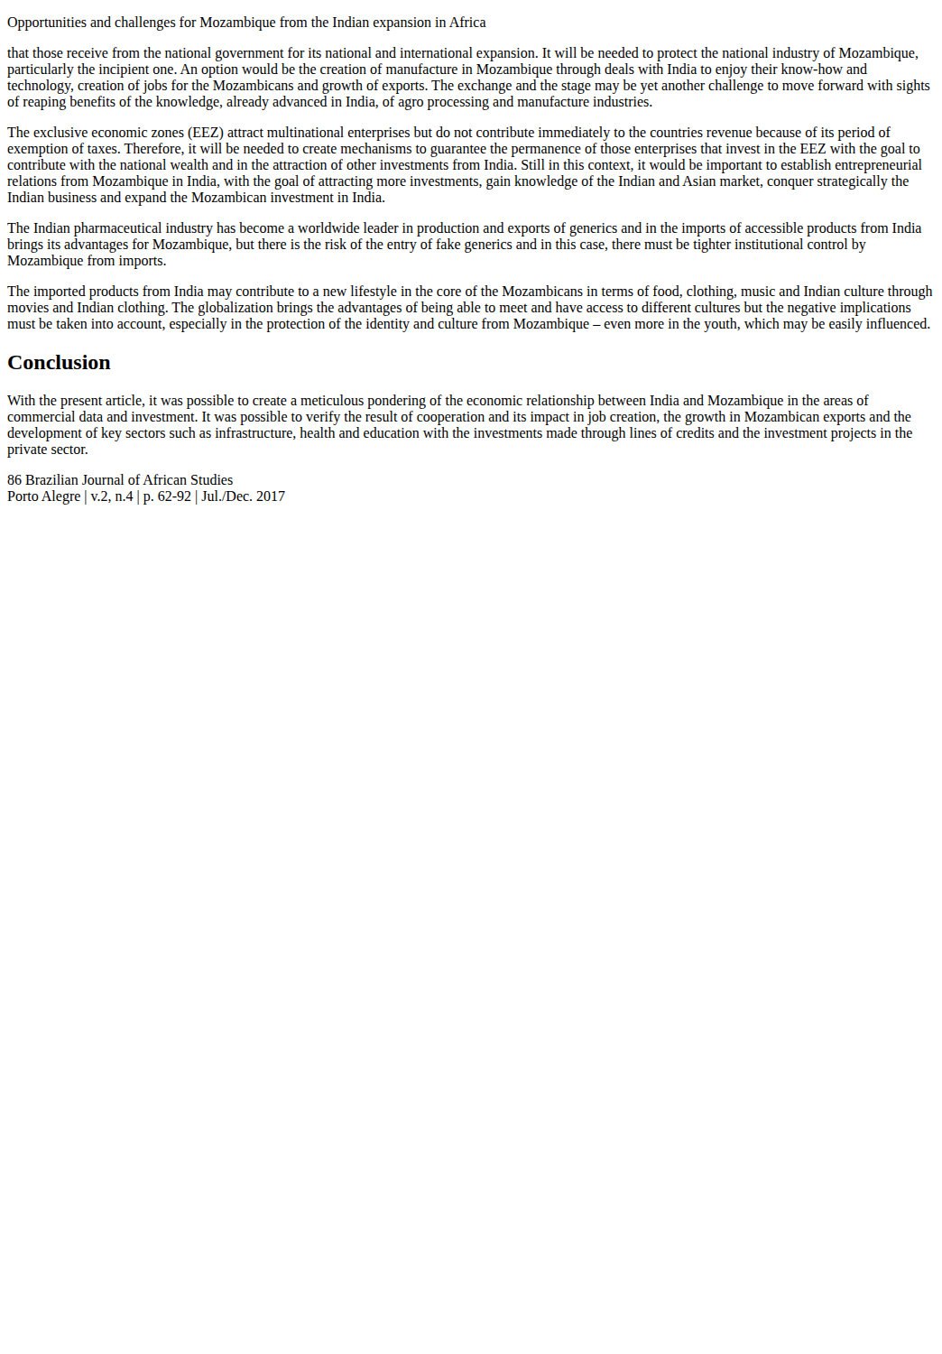Opportunities and challenges for Mozambique from the Indian expansion in Africa
that those receive from the national government for its national and international expansion. It will be needed to protect the national industry of Mozambique, particularly the incipient one. An option would be the creation of manufacture in Mozambique through deals with India to enjoy their know-how and technology, creation of jobs for the Mozambicans and growth of exports. The exchange and the stage may be yet another challenge to move forward with sights of reaping benefits of the knowledge, already advanced in India, of agro processing and manufacture industries.
The exclusive economic zones (EEZ) attract multinational enterprises but do not contribute immediately to the countries revenue because of its period of exemption of taxes. Therefore, it will be needed to create mechanisms to guarantee the permanence of those enterprises that invest in the EEZ with the goal to contribute with the national wealth and in the attraction of other investments from India. Still in this context, it would be important to establish entrepreneurial relations from Mozambique in India, with the goal of attracting more investments, gain knowledge of the Indian and Asian market, conquer strategically the Indian business and expand the Mozambican investment in India.
The Indian pharmaceutical industry has become a worldwide leader in production and exports of generics and in the imports of accessible products from India brings its advantages for Mozambique, but there is the risk of the entry of fake generics and in this case, there must be tighter institutional control by Mozambique from imports.
The imported products from India may contribute to a new lifestyle in the core of the Mozambicans in terms of food, clothing, music and Indian culture through movies and Indian clothing. The globalization brings the advantages of being able to meet and have access to different cultures but the negative implications must be taken into account, especially in the protection of the identity and culture from Mozambique – even more in the youth, which may be easily influenced.
Conclusion
With the present article, it was possible to create a meticulous pondering of the economic relationship between India and Mozambique in the areas of commercial data and investment. It was possible to verify the result of cooperation and its impact in job creation, the growth in Mozambican exports and the development of key sectors such as infrastructure, health and education with the investments made through lines of credits and the investment projects in the private sector.
86 Brazilian Journal of African Studies
Porto Alegre | v.2, n.4 | p. 62-92 | Jul./Dec. 2017